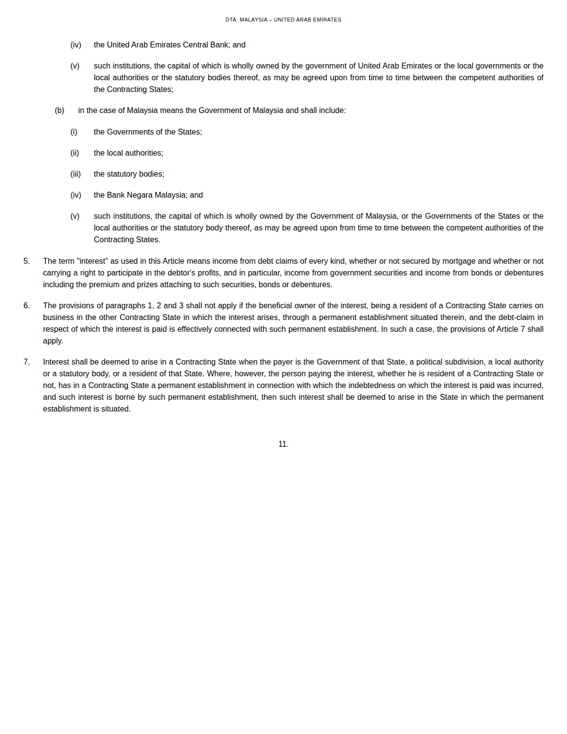DTA MALAYSIA – UNITED ARAB EMIRATES
(iv) the United Arab Emirates Central Bank; and
(v) such institutions, the capital of which is wholly owned by the government of United Arab Emirates or the local governments or the local authorities or the statutory bodies thereof, as may be agreed upon from time to time between the competent authorities of the Contracting States;
(b) in the case of Malaysia means the Government of Malaysia and shall include:
(i) the Governments of the States;
(ii) the local authorities;
(iii) the statutory bodies;
(iv) the Bank Negara Malaysia; and
(v) such institutions, the capital of which is wholly owned by the Government of Malaysia, or the Governments of the States or the local authorities or the statutory body thereof, as may be agreed upon from time to time between the competent authorities of the Contracting States.
5. The term "interest" as used in this Article means income from debt claims of every kind, whether or not secured by mortgage and whether or not carrying a right to participate in the debtor's profits, and in particular, income from government securities and income from bonds or debentures including the premium and prizes attaching to such securities, bonds or debentures.
6. The provisions of paragraphs 1, 2 and 3 shall not apply if the beneficial owner of the interest, being a resident of a Contracting State carries on business in the other Contracting State in which the interest arises, through a permanent establishment situated therein, and the debt-claim in respect of which the interest is paid is effectively connected with such permanent establishment. In such a case, the provisions of Article 7 shall apply.
7. Interest shall be deemed to arise in a Contracting State when the payer is the Government of that State, a political subdivision, a local authority or a statutory body, or a resident of that State. Where, however, the person paying the interest, whether he is resident of a Contracting State or not, has in a Contracting State a permanent establishment in connection with which the indebtedness on which the interest is paid was incurred, and such interest is borne by such permanent establishment, then such interest shall be deemed to arise in the State in which the permanent establishment is situated.
11.